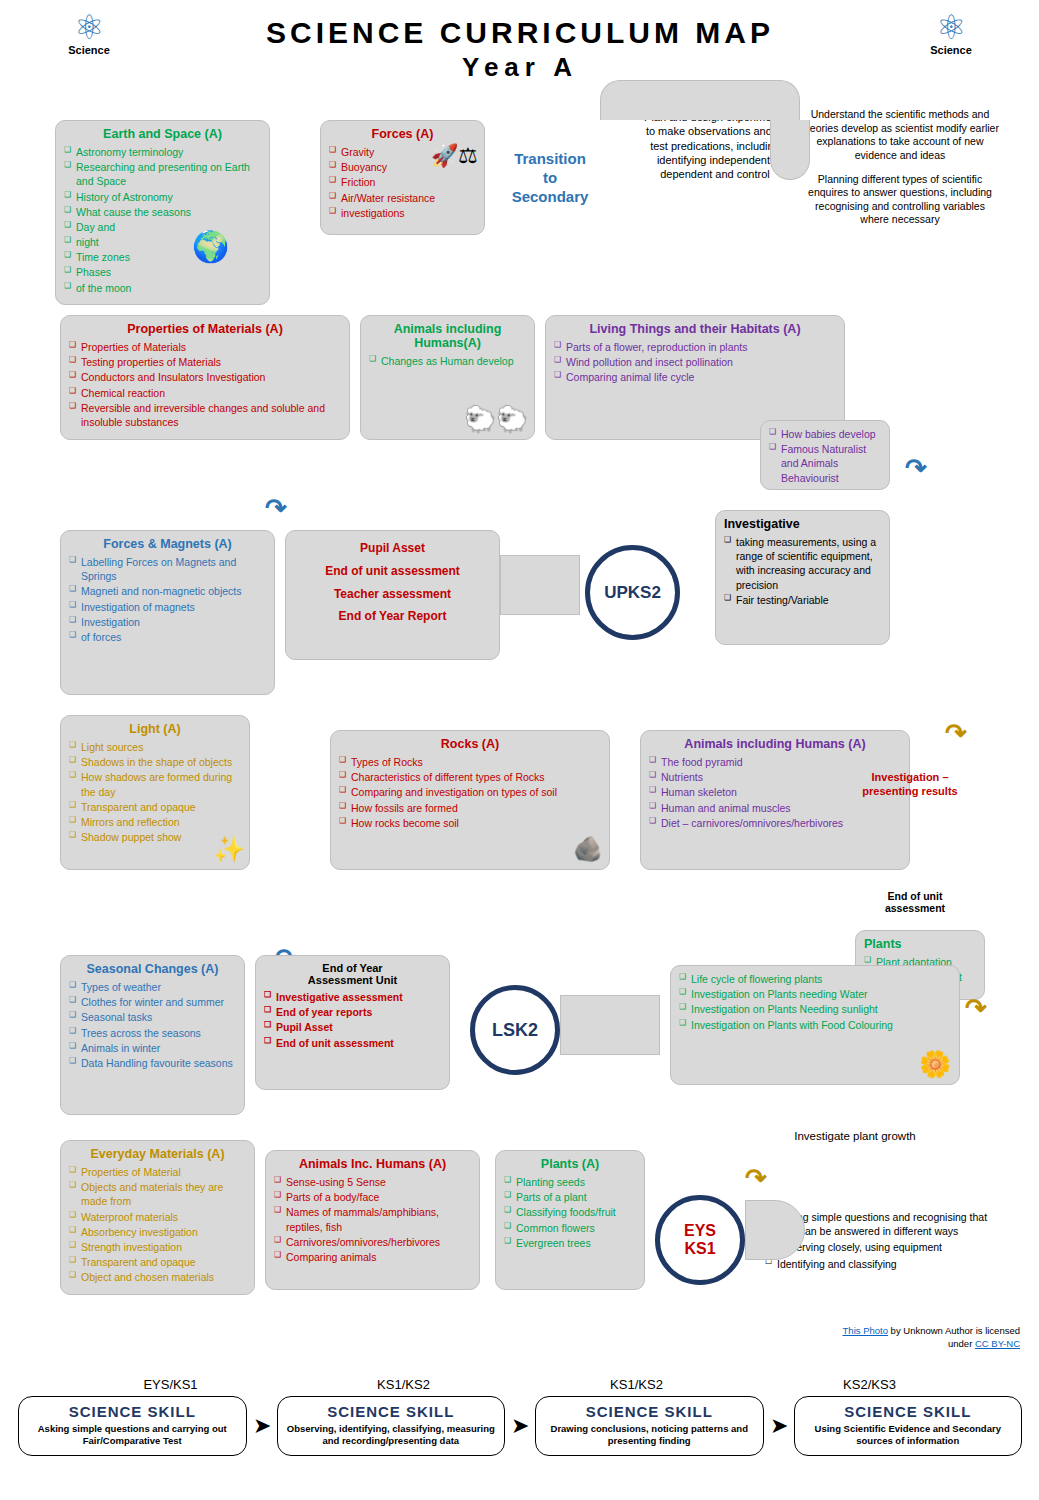⚛
Science
⚛
Science
SCIENCE CURRICULUM MAP
Year A
Earth and Space (A)
Astronomy terminology
Researching and presenting on Earth and Space
History of Astronomy
What cause the seasons
Day and
night
Time zones
Phases
of the moon
🌍
Forces (A)
Gravity
Buoyancy
Friction
Air/Water resistance
investigations
🚀⚖
Transition
to
Secondary
Plan and design experiments to make observations and to test predications, including identifying independent, dependent and control
Understand the scientific methods and theories develop as scientist modify earlier explanations to take account of new evidence and ideas
Planning different types of scientific enquires to answer questions, including recognising and controlling variables where necessary
Properties of Materials (A)
Properties of Materials
Testing properties of Materials
Conductors and Insulators Investigation
Chemical reaction
Reversible and irreversible changes and soluble and insoluble substances
Animals including Humans(A)
Changes as Human develop
🐑🐑
Living Things and their Habitats (A)
Parts of a flower, reproduction in plants
Wind pollution and insect pollination
Comparing animal life cycle
How babies develop
Famous Naturalist and Animals Behaviourist
↷
↷
Forces & Magnets (A)
Labelling Forces on Magnets and Springs
Magneti and non-magnetic objects
Investigation of magnets
Investigation
of forces
Pupil Asset
End of unit assessment
Teacher assessment
End of Year Report
UPKS2
Investigative
taking measurements, using a range of scientific equipment, with increasing accuracy and precision
Fair testing/Variable
Light (A)
Light sources
Shadows in the shape of objects
How shadows are formed during the day
Transparent and opaque
Mirrors and reflection
Shadow puppet show
✨
Rocks (A)
Types of Rocks
Characteristics of different types of Rocks
Comparing and investigation on types of soil
How fossils are formed
How rocks become soil
🪨
Animals including Humans (A)
The food pyramid
Nutrients
Human skeleton
Human and animal muscles
Diet – carnivores/omnivores/herbivores
Investigation – presenting results
↷
End of unit assessment
Seasonal Changes (A)
Types of weather
Clothes for winter and summer
Seasonal tasks
Trees across the seasons
Animals in winter
Data Handling favourite seasons
↷
End of Year
Assessment Unit
Investigative assessment
End of year reports
Pupil Asset
End of unit assessment
LSK2
Plants
Plant adaptation
Diagram of a plant
Life cycle of flowering plants
Investigation on Plants needing Water
Investigation on Plants Needing sunlight
Investigation on Plants with Food Colouring
🌼
↷
Everyday Materials (A)
Properties of Material
Objects and materials they are made from
Waterproof materials
Absorbency investigation
Strength investigation
Transparent and opaque
Object and chosen materials
Animals Inc. Humans (A)
Sense-using 5 Sense
Parts of a body/face
Names of mammals/amphibians, reptiles, fish
Carnivores/omnivores/herbivores
Comparing animals
Plants (A)
Planting seeds
Parts of a plant
Classifying foods/fruit
Common flowers
Evergreen trees
EYS
KS1
Investigate plant growth
↷
☐Asking simple questions and recognising that they can be answered in different ways
☐Observing closely, using equipment
☐Identifying and classifying
This Photo by Unknown Author is licensed under CC BY-NC
EYS/KS1 KS1/KS2 KS1/KS2 KS2/KS3
SCIENCE SKILL
Asking simple questions and carrying out Fair/Comparative Test
➤
SCIENCE SKILL
Observing, identifying, classifying, measuring and recording/presenting data
➤
SCIENCE SKILL
Drawing conclusions, noticing patterns and presenting finding
➤
SCIENCE SKILL
Using Scientific Evidence and Secondary sources of information